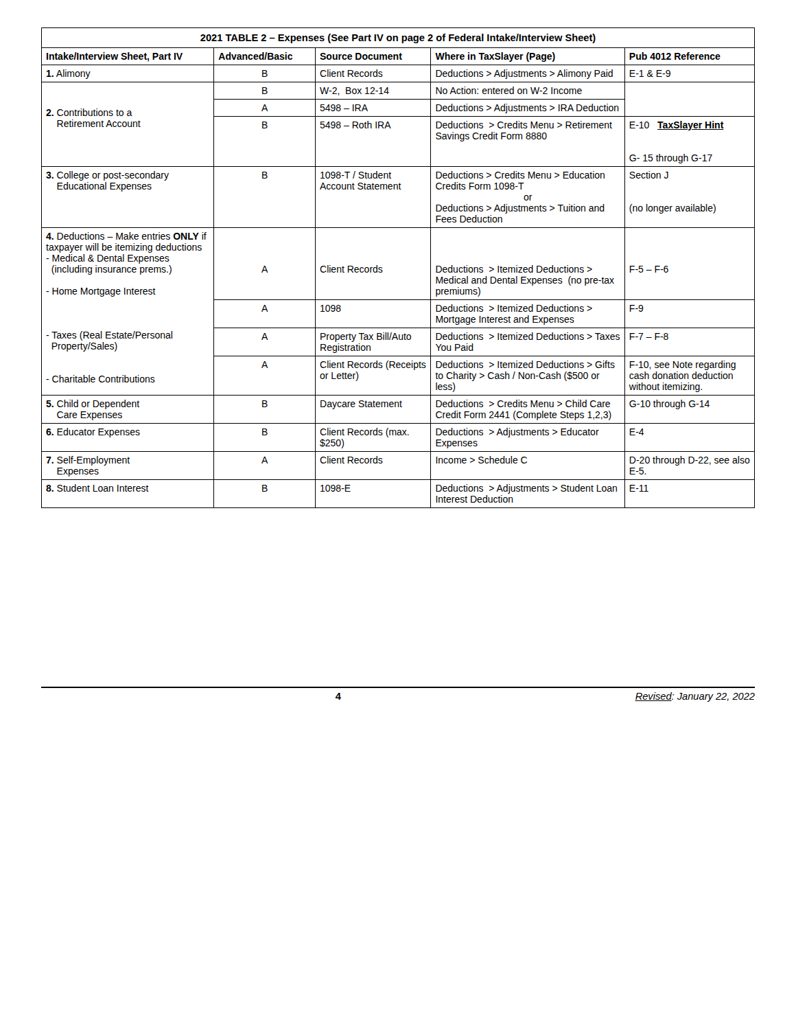2021 TABLE 2 – Expenses (See Part IV on page 2 of Federal Intake/Interview Sheet)
| Intake/Interview Sheet, Part IV | Advanced/Basic | Source Document | Where in TaxSlayer (Page) | Pub 4012 Reference |
| --- | --- | --- | --- | --- |
| 1. Alimony | B | Client Records | Deductions > Adjustments > Alimony Paid | E-1 & E-9 |
| 2. Contributions to a Retirement Account | B | W-2, Box 12-14 | No Action: entered on W-2 Income | |
| A | 5498 – IRA | Deductions > Adjustments > IRA Deduction |
| B | 5498 – Roth IRA | Deductions > Credits Menu > Retirement Savings Credit Form 8880 | E-10 TaxSlayer Hint G- 15 through G-17 |
| 3. College or post-secondary Educational Expenses | B | 1098-T / Student Account Statement | Deductions > Credits Menu > Education Credits Form 1098-T or Deductions > Adjustments > Tuition and Fees Deduction | Section J (no longer available) |
| 4. Deductions – Make entries ONLY if taxpayer will be itemizing deductions - Medical & Dental Expenses (including insurance prems.) - Home Mortgage Interest - Taxes (Real Estate/Personal Property/Sales) - Charitable Contributions | A | Client Records | Deductions > Itemized Deductions > Medical and Dental Expenses (no pre-tax premiums) | F-5 – F-6 |
| A | 1098 | Deductions > Itemized Deductions > Mortgage Interest and Expenses | F-9 |
| A | Property Tax Bill/Auto Registration | Deductions > Itemized Deductions > Taxes You Paid | F-7 – F-8 |
| A | Client Records (Receipts or Letter) | Deductions > Itemized Deductions > Gifts to Charity > Cash / Non-Cash ($500 or less) | F-10, see Note regarding cash donation deduction without itemizing. |
| 5. Child or Dependent Care Expenses | B | Daycare Statement | Deductions > Credits Menu > Child Care Credit Form 2441 (Complete Steps 1,2,3) | G-10 through G-14 |
| 6. Educator Expenses | B | Client Records (max. $250) | Deductions > Adjustments > Educator Expenses | E-4 |
| 7. Self-Employment Expenses | A | Client Records | Income > Schedule C | D-20 through D-22, see also E-5. |
| 8. Student Loan Interest | B | 1098-E | Deductions > Adjustments > Student Loan Interest Deduction | E-11 |
4 Revised: January 22, 2022